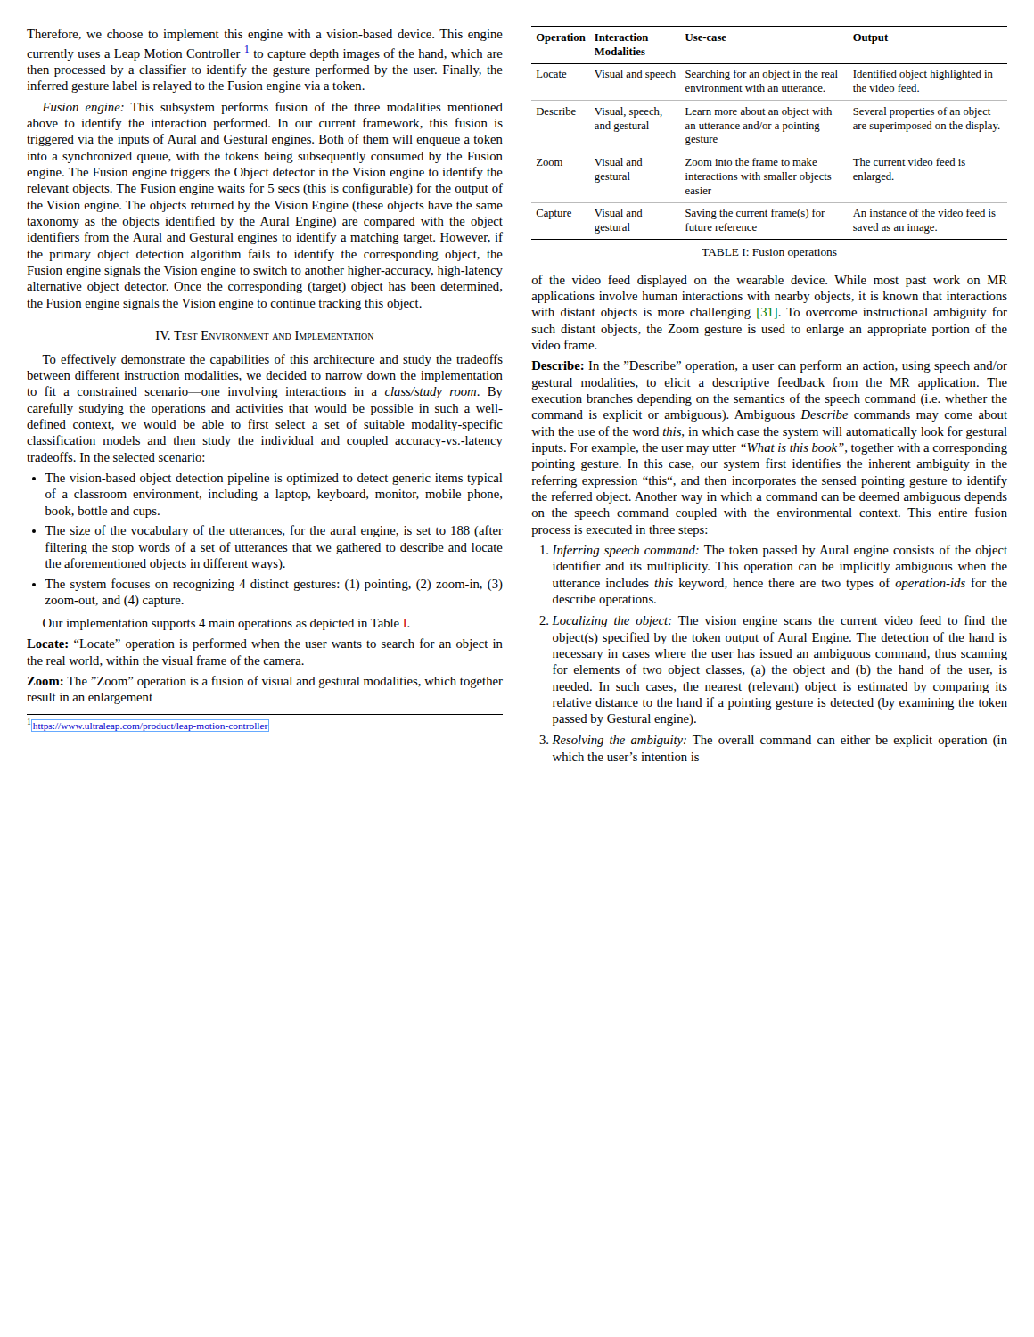Therefore, we choose to implement this engine with a vision-based device. This engine currently uses a Leap Motion Controller 1 to capture depth images of the hand, which are then processed by a classifier to identify the gesture performed by the user. Finally, the inferred gesture label is relayed to the Fusion engine via a token.
Fusion engine: This subsystem performs fusion of the three modalities mentioned above to identify the interaction performed. In our current framework, this fusion is triggered via the inputs of Aural and Gestural engines. Both of them will enqueue a token into a synchronized queue, with the tokens being subsequently consumed by the Fusion engine. The Fusion engine triggers the Object detector in the Vision engine to identify the relevant objects. The Fusion engine waits for 5 secs (this is configurable) for the output of the Vision engine. The objects returned by the Vision Engine (these objects have the same taxonomy as the objects identified by the Aural Engine) are compared with the object identifiers from the Aural and Gestural engines to identify a matching target. However, if the primary object detection algorithm fails to identify the corresponding object, the Fusion engine signals the Vision engine to switch to another higher-accuracy, high-latency alternative object detector. Once the corresponding (target) object has been determined, the Fusion engine signals the Vision engine to continue tracking this object.
IV. Test Environment and Implementation
To effectively demonstrate the capabilities of this architecture and study the tradeoffs between different instruction modalities, we decided to narrow down the implementation to fit a constrained scenario—one involving interactions in a class/study room. By carefully studying the operations and activities that would be possible in such a well-defined context, we would be able to first select a set of suitable modality-specific classification models and then study the individual and coupled accuracy-vs.-latency tradeoffs. In the selected scenario:
The vision-based object detection pipeline is optimized to detect generic items typical of a classroom environment, including a laptop, keyboard, monitor, mobile phone, book, bottle and cups.
The size of the vocabulary of the utterances, for the aural engine, is set to 188 (after filtering the stop words of a set of utterances that we gathered to describe and locate the aforementioned objects in different ways).
The system focuses on recognizing 4 distinct gestures: (1) pointing, (2) zoom-in, (3) zoom-out, and (4) capture.
Our implementation supports 4 main operations as depicted in Table I.
Locate: “Locate” operation is performed when the user wants to search for an object in the real world, within the visual frame of the camera.
Zoom: The ”Zoom” operation is a fusion of visual and gestural modalities, which together result in an enlargement
1https://www.ultraleap.com/product/leap-motion-controller
| Operation | Interaction Modalities | Use-case | Output |
| --- | --- | --- | --- |
| Locate | Visual and speech | Searching for an object in the real environment with an utterance. | Identified object highlighted in the video feed. |
| Describe | Visual, speech, and gestural | Learn more about an object with an utterance and/or a pointing gesture | Several properties of an object are superimposed on the display. |
| Zoom | Visual and gestural | Zoom into the frame to make interactions with smaller objects easier | The current video feed is enlarged. |
| Capture | Visual and gestural | Saving the current frame(s) for future reference | An instance of the video feed is saved as an image. |
TABLE I: Fusion operations
of the video feed displayed on the wearable device. While most past work on MR applications involve human interactions with nearby objects, it is known that interactions with distant objects is more challenging [31]. To overcome instructional ambiguity for such distant objects, the Zoom gesture is used to enlarge an appropriate portion of the video frame.
Describe: In the ”Describe” operation, a user can perform an action, using speech and/or gestural modalities, to elicit a descriptive feedback from the MR application. The execution branches depending on the semantics of the speech command (i.e. whether the command is explicit or ambiguous). Ambiguous Describe commands may come about with the use of the word this, in which case the system will automatically look for gestural inputs. For example, the user may utter “What is this book”, together with a corresponding pointing gesture. In this case, our system first identifies the inherent ambiguity in the referring expression “this“, and then incorporates the sensed pointing gesture to identify the referred object. Another way in which a command can be deemed ambiguous depends on the speech command coupled with the environmental context. This entire fusion process is executed in three steps:
Inferring speech command: The token passed by Aural engine consists of the object identifier and its multiplicity. This operation can be implicitly ambiguous when the utterance includes this keyword, hence there are two types of operation-ids for the describe operations.
Localizing the object: The vision engine scans the current video feed to find the object(s) specified by the token output of Aural Engine. The detection of the hand is necessary in cases where the user has issued an ambiguous command, thus scanning for elements of two object classes, (a) the object and (b) the hand of the user, is needed. In such cases, the nearest (relevant) object is estimated by comparing its relative distance to the hand if a pointing gesture is detected (by examining the token passed by Gestural engine).
Resolving the ambiguity: The overall command can either be explicit operation (in which the user’s intention is